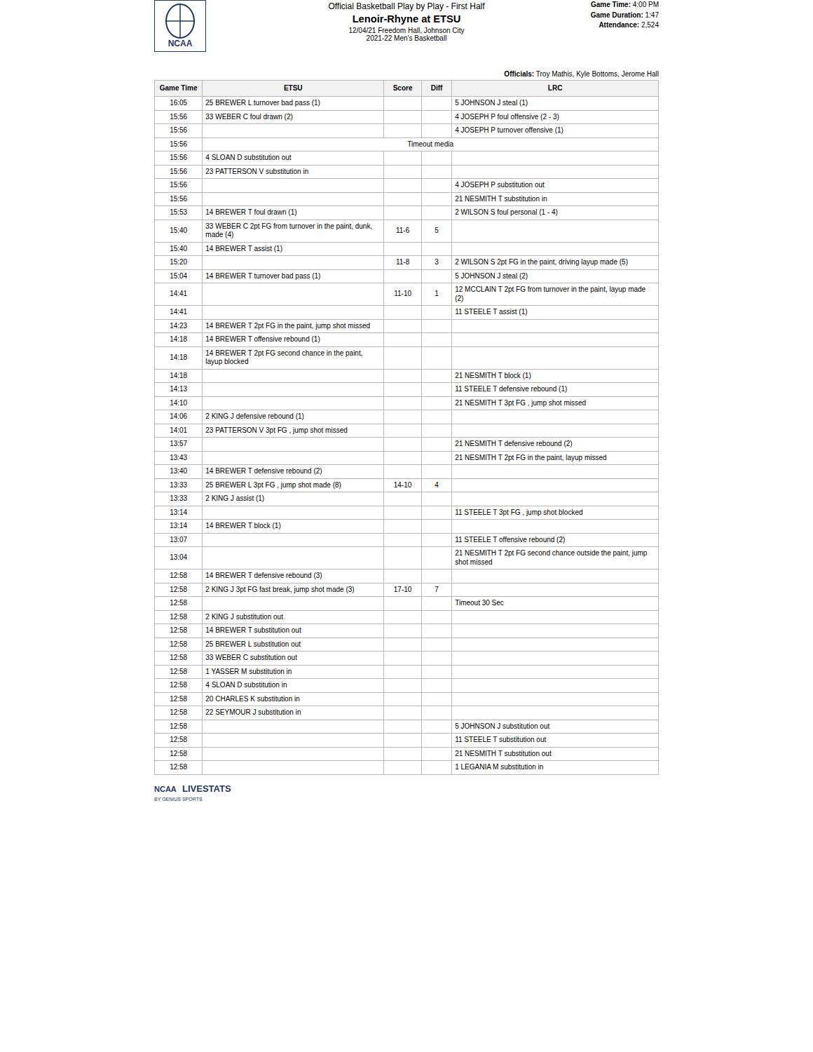NCAA
Official Basketball Play by Play - First Half
Lenoir-Rhyne at ETSU
12/04/21 Freedom Hall, Johnson City
2021-22 Men's Basketball
Game Time: 4:00 PM
Game Duration: 1:47
Attendance: 2,524
Officials: Troy Mathis, Kyle Bottoms, Jerome Hall
| Game Time | ETSU | Score | Diff | LRC |
| --- | --- | --- | --- | --- |
| 16:05 | 25 BREWER L turnover bad pass (1) | | | 5 JOHNSON J steal (1) |
| 15:56 | 33 WEBER C foul drawn (2) | | | 4 JOSEPH P foul offensive (2 - 3) |
| 15:56 | | | | 4 JOSEPH P turnover offensive (1) |
| 15:56 | Timeout media |
| 15:56 | 4 SLOAN D substitution out | | | |
| 15:56 | 23 PATTERSON V substitution in | | | |
| 15:56 | | | | 4 JOSEPH P substitution out |
| 15:56 | | | | 21 NESMITH T substitution in |
| 15:53 | 14 BREWER T foul drawn (1) | | | 2 WILSON S foul personal (1 - 4) |
| 15:40 | 33 WEBER C 2pt FG from turnover in the paint, dunk, made (4) | 11-6 | 5 | |
| 15:40 | 14 BREWER T assist (1) | | | |
| 15:20 | | 11-8 | 3 | 2 WILSON S 2pt FG in the paint, driving layup made (5) |
| 15:04 | 14 BREWER T turnover bad pass (1) | | | 5 JOHNSON J steal (2) |
| 14:41 | | 11-10 | 1 | 12 MCCLAIN T 2pt FG from turnover in the paint, layup made (2) |
| 14:41 | | | | 11 STEELE T assist (1) |
| 14:23 | 14 BREWER T 2pt FG in the paint, jump shot missed | | | |
| 14:18 | 14 BREWER T offensive rebound (1) | | | |
| 14:18 | 14 BREWER T 2pt FG second chance in the paint, layup blocked | | | |
| 14:18 | | | | 21 NESMITH T block (1) |
| 14:13 | | | | 11 STEELE T defensive rebound (1) |
| 14:10 | | | | 21 NESMITH T 3pt FG , jump shot missed |
| 14:06 | 2 KING J defensive rebound (1) | | | |
| 14:01 | 23 PATTERSON V 3pt FG , jump shot missed | | | |
| 13:57 | | | | 21 NESMITH T defensive rebound (2) |
| 13:43 | | | | 21 NESMITH T 2pt FG in the paint, layup missed |
| 13:40 | 14 BREWER T defensive rebound (2) | | | |
| 13:33 | 25 BREWER L 3pt FG , jump shot made (8) | 14-10 | 4 | |
| 13:33 | 2 KING J assist (1) | | | |
| 13:14 | | | | 11 STEELE T 3pt FG , jump shot blocked |
| 13:14 | 14 BREWER T block (1) | | | |
| 13:07 | | | | 11 STEELE T offensive rebound (2) |
| 13:04 | | | | 21 NESMITH T 2pt FG second chance outside the paint, jump shot missed |
| 12:58 | 14 BREWER T defensive rebound (3) | | | |
| 12:58 | 2 KING J 3pt FG fast break, jump shot made (3) | 17-10 | 7 | |
| 12:58 | | | | Timeout 30 Sec |
| 12:58 | 2 KING J substitution out | | | |
| 12:58 | 14 BREWER T substitution out | | | |
| 12:58 | 25 BREWER L substitution out | | | |
| 12:58 | 33 WEBER C substitution out | | | |
| 12:58 | 1 YASSER M substitution in | | | |
| 12:58 | 4 SLOAN D substitution in | | | |
| 12:58 | 20 CHARLES K substitution in | | | |
| 12:58 | 22 SEYMOUR J substitution in | | | |
| 12:58 | | | | 5 JOHNSON J substitution out |
| 12:58 | | | | 11 STEELE T substitution out |
| 12:58 | | | | 21 NESMITH T substitution out |
| 12:58 | | | | 1 LEGANIA M substitution in |
NCAA LIVESTATS BY GENIUS SPORTS